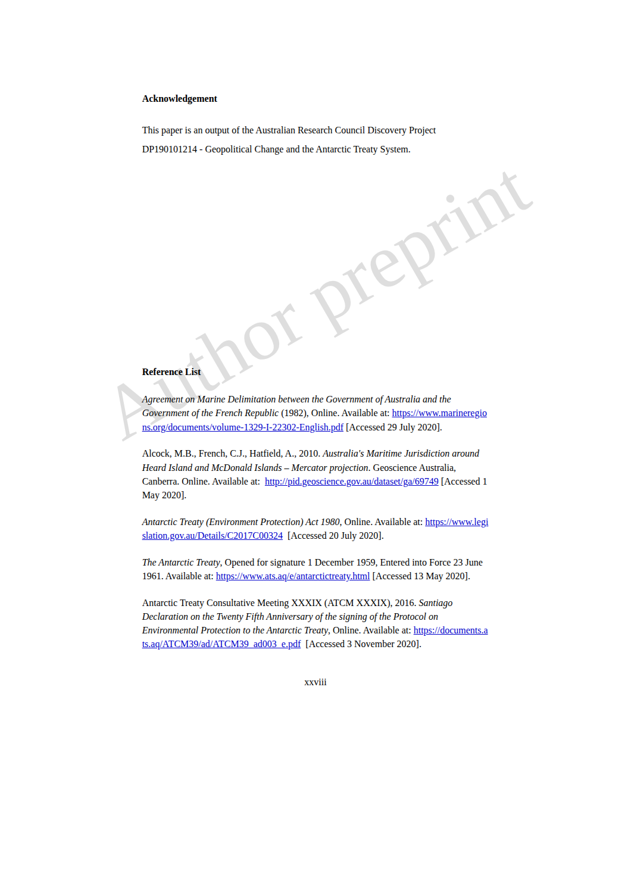Author preprint
Acknowledgement
This paper is an output of the Australian Research Council Discovery Project DP190101214 - Geopolitical Change and the Antarctic Treaty System.
Reference List
Agreement on Marine Delimitation between the Government of Australia and the Government of the French Republic (1982), Online. Available at: https://www.marineregions.org/documents/volume-1329-I-22302-English.pdf [Accessed 29 July 2020].
Alcock, M.B., French, C.J., Hatfield, A., 2010. Australia's Maritime Jurisdiction around Heard Island and McDonald Islands – Mercator projection. Geoscience Australia, Canberra. Online. Available at: http://pid.geoscience.gov.au/dataset/ga/69749 [Accessed 1 May 2020].
Antarctic Treaty (Environment Protection) Act 1980, Online. Available at: https://www.legislation.gov.au/Details/C2017C00324 [Accessed 20 July 2020].
The Antarctic Treaty, Opened for signature 1 December 1959, Entered into Force 23 June 1961. Available at: https://www.ats.aq/e/antarctictreaty.html [Accessed 13 May 2020].
Antarctic Treaty Consultative Meeting XXXIX (ATCM XXXIX), 2016. Santiago Declaration on the Twenty Fifth Anniversary of the signing of the Protocol on Environmental Protection to the Antarctic Treaty, Online. Available at: https://documents.ats.aq/ATCM39/ad/ATCM39_ad003_e.pdf [Accessed 3 November 2020].
xxviii